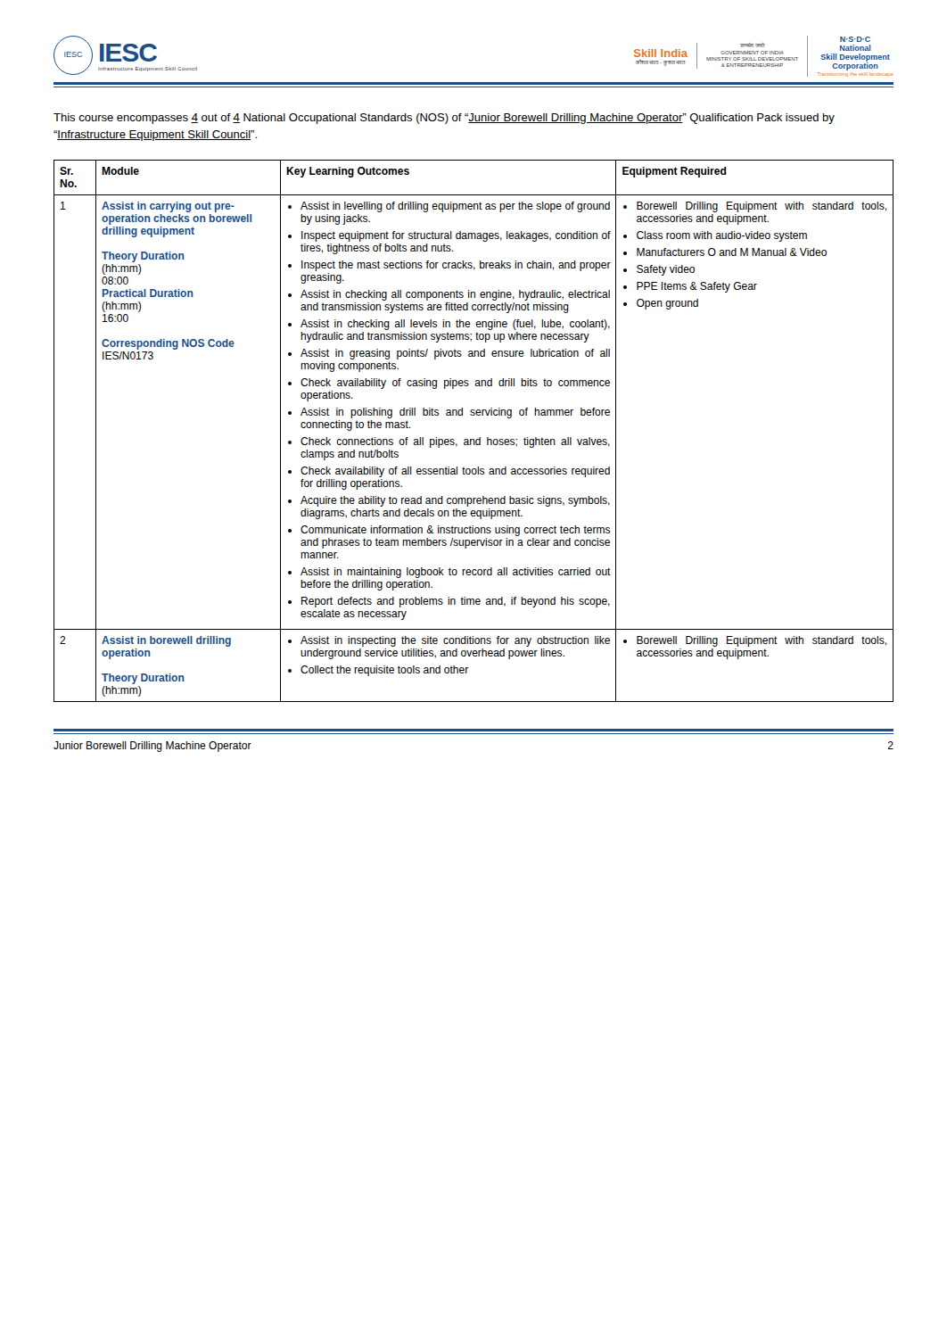IESC
IESC
Infrastructure Equipment Skill Council
Skill India
कौशल भारत - कुशल भारत
सत्यमेव जयते
GOVERNMENT OF INDIA
MINISTRY OF SKILL DEVELOPMENT
& ENTREPRENEURSHIP
N·S·D·C
National
Skill Development
Corporation
Transforming the skill landscape
This course encompasses 4 out of 4 National Occupational Standards (NOS) of “Junior Borewell Drilling Machine Operator” Qualification Pack issued by “Infrastructure Equipment Skill Council”.
| Sr. No. | Module | Key Learning Outcomes | Equipment Required |
| --- | --- | --- | --- |
| 1 | Assist in carrying out pre-operation checks on borewell drilling equipment Theory Duration (hh:mm) 08:00 Practical Duration (hh:mm) 16:00 Corresponding NOS Code IES/N0173 | Assist in levelling of drilling equipment as per the slope of ground by using jacks. Inspect equipment for structural damages, leakages, condition of tires, tightness of bolts and nuts. Inspect the mast sections for cracks, breaks in chain, and proper greasing. Assist in checking all components in engine, hydraulic, electrical and transmission systems are fitted correctly/not missing Assist in checking all levels in the engine (fuel, lube, coolant), hydraulic and transmission systems; top up where necessary Assist in greasing points/ pivots and ensure lubrication of all moving components. Check availability of casing pipes and drill bits to commence operations. Assist in polishing drill bits and servicing of hammer before connecting to the mast. Check connections of all pipes, and hoses; tighten all valves, clamps and nut/bolts Check availability of all essential tools and accessories required for drilling operations. Acquire the ability to read and comprehend basic signs, symbols, diagrams, charts and decals on the equipment. Communicate information & instructions using correct tech terms and phrases to team members /supervisor in a clear and concise manner. Assist in maintaining logbook to record all activities carried out before the drilling operation. Report defects and problems in time and, if beyond his scope, escalate as necessary | Borewell Drilling Equipment with standard tools, accessories and equipment. Class room with audio-video system Manufacturers O and M Manual & Video Safety video PPE Items & Safety Gear Open ground |
| 2 | Assist in borewell drilling operation Theory Duration (hh:mm) | Assist in inspecting the site conditions for any obstruction like underground service utilities, and overhead power lines. Collect the requisite tools and other | Borewell Drilling Equipment with standard tools, accessories and equipment. |
Junior Borewell Drilling Machine Operator 2